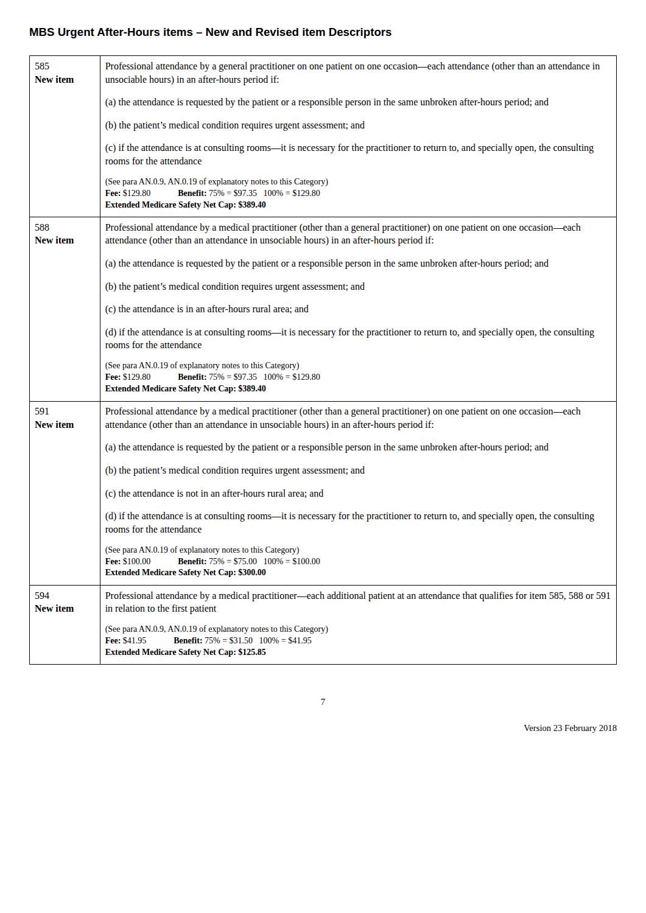MBS Urgent After-Hours items – New and Revised item Descriptors
| 585 New item | Professional attendance by a general practitioner on one patient on one occasion—each attendance (other than an attendance in unsociable hours) in an after-hours period if: (a) the attendance is requested by the patient or a responsible person in the same unbroken after-hours period; and (b) the patient’s medical condition requires urgent assessment; and (c) if the attendance is at consulting rooms—it is necessary for the practitioner to return to, and specially open, the consulting rooms for the attendance (See para AN.0.9, AN.0.19 of explanatory notes to this Category) Fee: $129.80 Benefit: 75% = $97.35 100% = $129.80 Extended Medicare Safety Net Cap: $389.40 |
| 588 New item | Professional attendance by a medical practitioner (other than a general practitioner) on one patient on one occasion—each attendance (other than an attendance in unsociable hours) in an after-hours period if: (a) the attendance is requested by the patient or a responsible person in the same unbroken after-hours period; and (b) the patient’s medical condition requires urgent assessment; and (c) the attendance is in an after-hours rural area; and (d) if the attendance is at consulting rooms—it is necessary for the practitioner to return to, and specially open, the consulting rooms for the attendance (See para AN.0.19 of explanatory notes to this Category) Fee: $129.80 Benefit: 75% = $97.35 100% = $129.80 Extended Medicare Safety Net Cap: $389.40 |
| 591 New item | Professional attendance by a medical practitioner (other than a general practitioner) on one patient on one occasion—each attendance (other than an attendance in unsociable hours) in an after-hours period if: (a) the attendance is requested by the patient or a responsible person in the same unbroken after-hours period; and (b) the patient’s medical condition requires urgent assessment; and (c) the attendance is not in an after-hours rural area; and (d) if the attendance is at consulting rooms—it is necessary for the practitioner to return to, and specially open, the consulting rooms for the attendance (See para AN.0.19 of explanatory notes to this Category) Fee: $100.00 Benefit: 75% = $75.00 100% = $100.00 Extended Medicare Safety Net Cap: $300.00 |
| 594 New item | Professional attendance by a medical practitioner—each additional patient at an attendance that qualifies for item 585, 588 or 591 in relation to the first patient (See para AN.0.9, AN.0.19 of explanatory notes to this Category) Fee: $41.95 Benefit: 75% = $31.50 100% = $41.95 Extended Medicare Safety Net Cap: $125.85 |
7
Version 23 February 2018